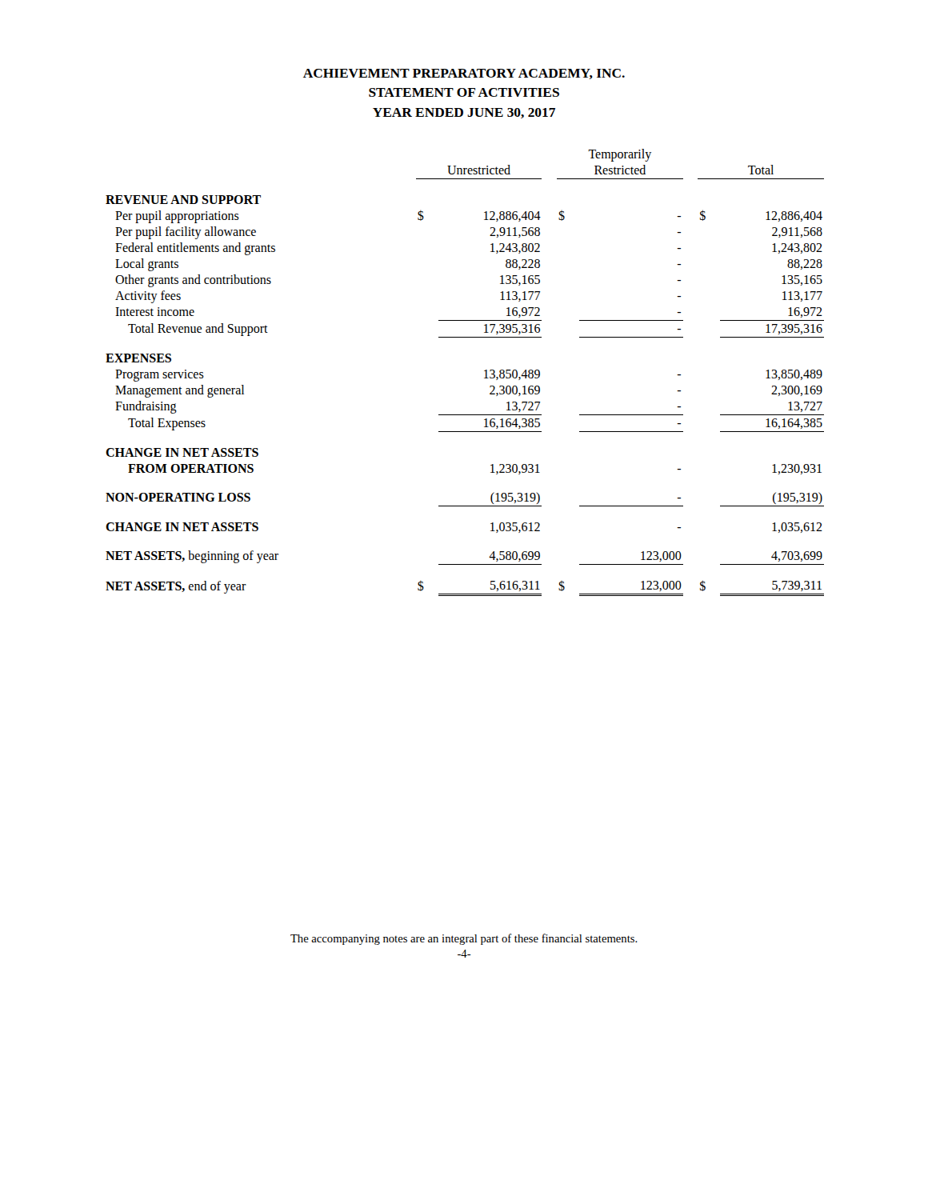ACHIEVEMENT PREPARATORY ACADEMY, INC.
STATEMENT OF ACTIVITIES
YEAR ENDED JUNE 30, 2017
| | | | Temporarily | | |
| | Unrestricted | | Restricted | | Total |
| REVENUE AND SUPPORT | |
| Per pupil appropriations | $ | 12,886,404 | | $ | - | | $ | 12,886,404 |
| Per pupil facility allowance | | 2,911,568 | | | - | | | 2,911,568 |
| Federal entitlements and grants | | 1,243,802 | | | - | | | 1,243,802 |
| Local grants | | 88,228 | | | - | | | 88,228 |
| Other grants and contributions | | 135,165 | | | - | | | 135,165 |
| Activity fees | | 113,177 | | | - | | | 113,177 |
| Interest income | | 16,972 | | | - | | | 16,972 |
| Total Revenue and Support | | 17,395,316 | | | - | | | 17,395,316 |
| EXPENSES | |
| Program services | | 13,850,489 | | | - | | | 13,850,489 |
| Management and general | | 2,300,169 | | | - | | | 2,300,169 |
| Fundraising | | 13,727 | | | - | | | 13,727 |
| Total Expenses | | 16,164,385 | | | - | | | 16,164,385 |
| CHANGE IN NET ASSETS | |
| FROM OPERATIONS | | 1,230,931 | | | - | | | 1,230,931 |
| NON-OPERATING LOSS | | (195,319) | | | - | | | (195,319) |
| CHANGE IN NET ASSETS | | 1,035,612 | | | - | | | 1,035,612 |
| NET ASSETS, beginning of year | | 4,580,699 | | | 123,000 | | | 4,703,699 |
| NET ASSETS, end of year | $ | 5,616,311 | | $ | 123,000 | | $ | 5,739,311 |
The accompanying notes are an integral part of these financial statements.
-4-